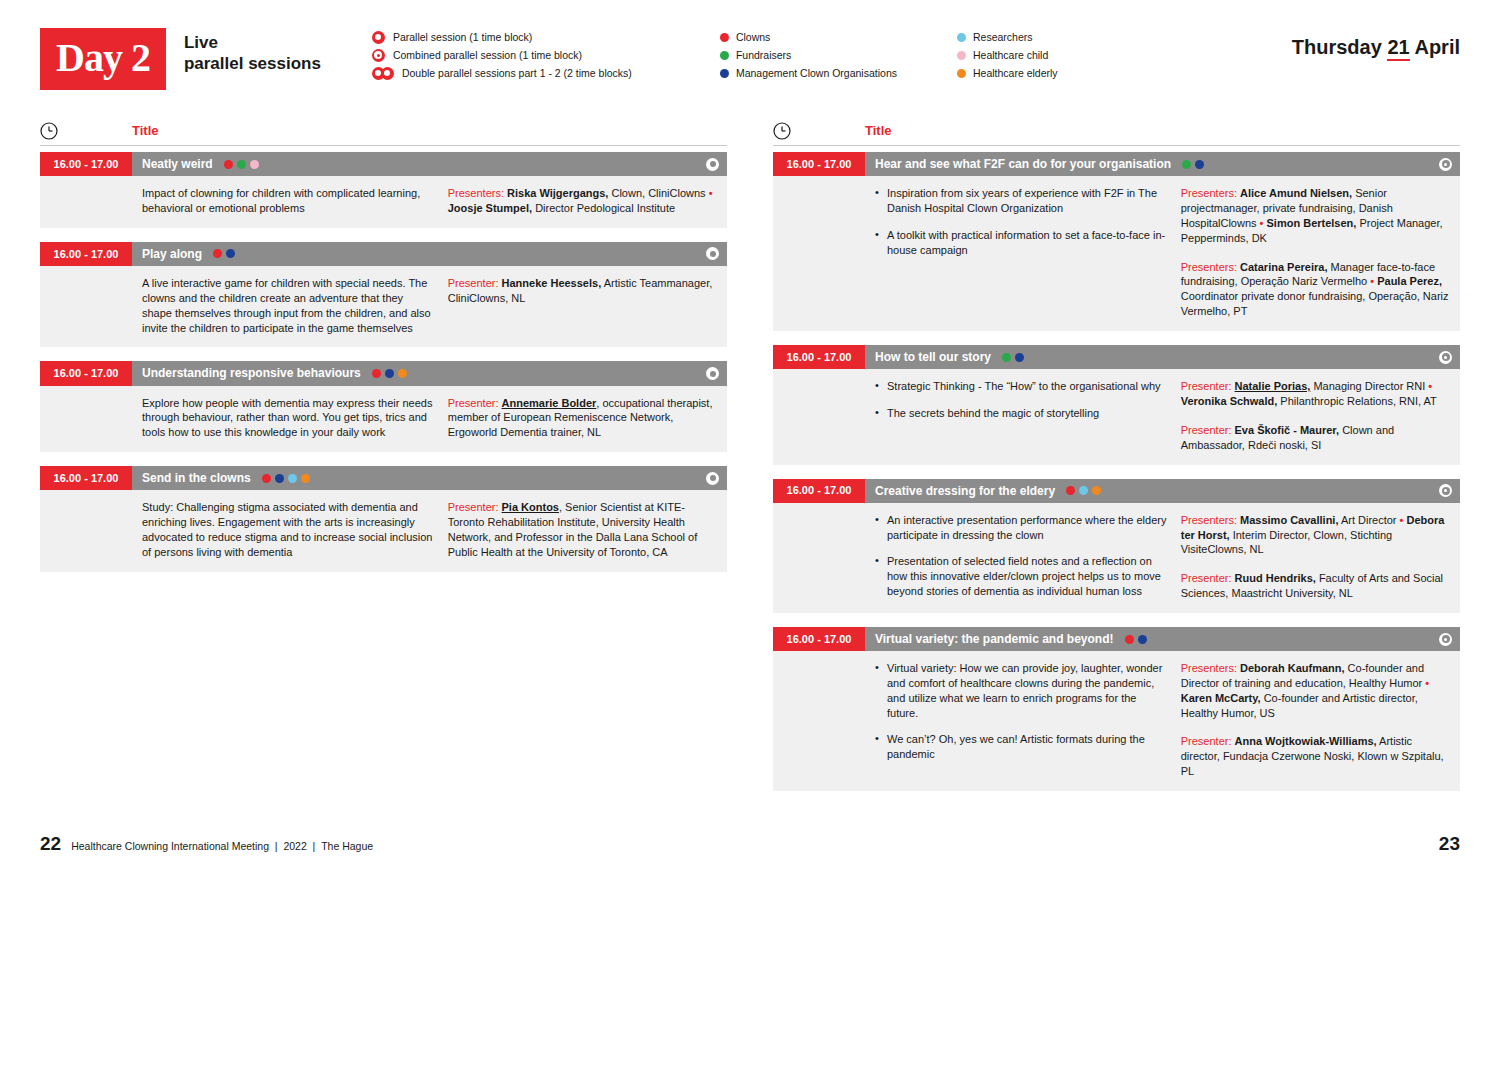Day 2
Live
parallel sessions
Parallel session (1 time block)
Combined parallel session (1 time block)
Double parallel sessions part 1 - 2 (2 time blocks)
Clowns
Fundraisers
Management Clown Organisations
Researchers
Healthcare child
Healthcare elderly
Thursday 21 April
Title
16.00 - 17.00
Neatly weird
Impact of clowning for children with complicated learning, behavioral or emotional problems
Presenters: Riska Wijgergangs, Clown, CliniClowns • Joosje Stumpel, Director Pedological Institute
16.00 - 17.00
Play along
A live interactive game for children with special needs. The clowns and the children create an adventure that they shape themselves through input from the children, and also invite the children to participate in the game themselves
Presenter: Hanneke Heessels, Artistic Teammanager, CliniClowns, NL
16.00 - 17.00
Understanding responsive behaviours
Explore how people with dementia may express their needs through behaviour, rather than word. You get tips, trics and tools how to use this knowledge in your daily work
Presenter: Annemarie Bolder, occupational therapist, member of European Remeniscence Network, Ergoworld Dementia trainer, NL
16.00 - 17.00
Send in the clowns
Study: Challenging stigma associated with dementia and enriching lives. Engagement with the arts is increasingly advocated to reduce stigma and to increase social inclusion of persons living with dementia
Presenter: Pia Kontos, Senior Scientist at KITE-Toronto Rehabilitation Institute, University Health Network, and Professor in the Dalla Lana School of Public Health at the University of Toronto, CA
Title
16.00 - 17.00
Hear and see what F2F can do for your organisation
Inspiration from six years of experience with F2F in The Danish Hospital Clown Organization
A toolkit with practical information to set a face-to-face in-house campaign
Presenters: Alice Amund Nielsen, Senior projectmanager, private fundraising, Danish HospitalClowns • Simon Bertelsen, Project Manager, Pepperminds, DK
Presenters: Catarina Pereira, Manager face-to-face fundraising, Operação Nariz Vermelho • Paula Perez, Coordinator private donor fundraising, Operação, Nariz Vermelho, PT
16.00 - 17.00
How to tell our story
Strategic Thinking - The “How” to the organisational why
The secrets behind the magic of storytelling
Presenter: Natalie Porias, Managing Director RNI • Veronika Schwald, Philanthropic Relations, RNI, AT
Presenter: Eva Škofič - Maurer, Clown and Ambassador, Rdeči noski, SI
16.00 - 17.00
Creative dressing for the eldery
An interactive presentation performance where the eldery participate in dressing the clown
Presentation of selected field notes and a reflection on how this innovative elder/clown project helps us to move beyond stories of dementia as individual human loss
Presenters: Massimo Cavallini, Art Director • Debora ter Horst, Interim Director, Clown, Stichting VisiteClowns, NL
Presenter: Ruud Hendriks, Faculty of Arts and Social Sciences, Maastricht University, NL
16.00 - 17.00
Virtual variety: the pandemic and beyond!
Virtual variety: How we can provide joy, laughter, wonder and comfort of healthcare clowns during the pandemic, and utilize what we learn to enrich programs for the future.
We can’t? Oh, yes we can! Artistic formats during the pandemic
Presenters: Deborah Kaufmann, Co-founder and Director of training and education, Healthy Humor • Karen McCarty, Co-founder and Artistic director, Healthy Humor, US
Presenter: Anna Wojtkowiak-Williams, Artistic director, Fundacja Czerwone Noski, Klown w Szpitalu, PL
22 Healthcare Clowning International Meeting | 2022 | The Hague
23